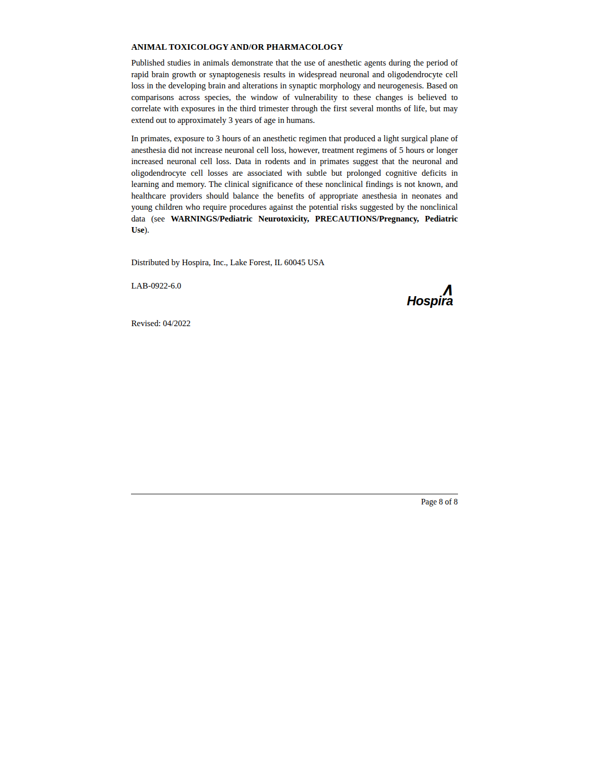ANIMAL TOXICOLOGY AND/OR PHARMACOLOGY
Published studies in animals demonstrate that the use of anesthetic agents during the period of rapid brain growth or synaptogenesis results in widespread neuronal and oligodendrocyte cell loss in the developing brain and alterations in synaptic morphology and neurogenesis. Based on comparisons across species, the window of vulnerability to these changes is believed to correlate with exposures in the third trimester through the first several months of life, but may extend out to approximately 3 years of age in humans.
In primates, exposure to 3 hours of an anesthetic regimen that produced a light surgical plane of anesthesia did not increase neuronal cell loss, however, treatment regimens of 5 hours or longer increased neuronal cell loss. Data in rodents and in primates suggest that the neuronal and oligodendrocyte cell losses are associated with subtle but prolonged cognitive deficits in learning and memory. The clinical significance of these nonclinical findings is not known, and healthcare providers should balance the benefits of appropriate anesthesia in neonates and young children who require procedures against the potential risks suggested by the nonclinical data (see WARNINGS/Pediatric Neurotoxicity, PRECAUTIONS/Pregnancy, Pediatric Use).
Distributed by Hospira, Inc., Lake Forest, IL 60045 USA
LAB-0922-6.0
∧ Hospira
Revised: 04/2022
Page 8 of 8